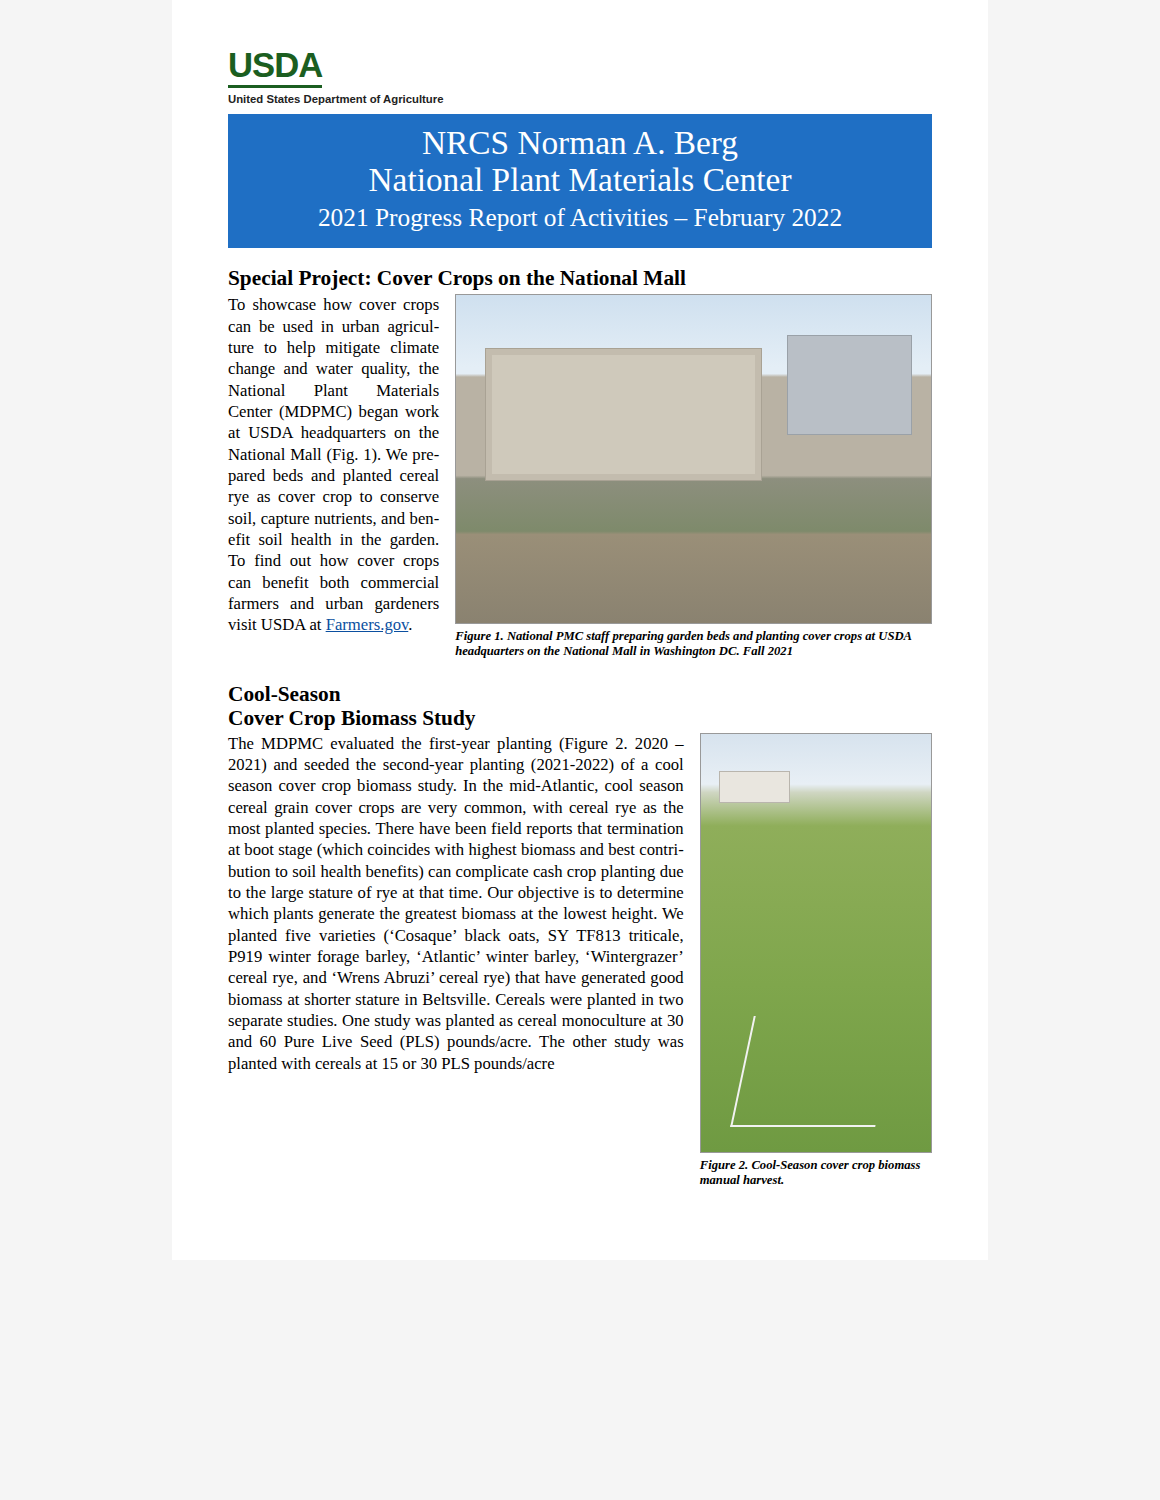USDA
United States Department of Agriculture
NRCS Norman A. Berg
National Plant Materials Center
2021 Progress Report of Activities – February 2022
Special Project: Cover Crops on the National Mall
To showcase how cover crops can be used in urban agriculture to help mitigate climate change and water quality, the National Plant Materials Center (MDPMC) began work at USDA headquarters on the National Mall (Fig. 1). We prepared beds and planted cereal rye as cover crop to conserve soil, capture nutrients, and benefit soil health in the garden. To find out how cover crops can benefit both commercial farmers and urban gardeners visit USDA at Farmers.gov.
Figure 1. National PMC staff preparing garden beds and planting cover crops at USDA headquarters on the National Mall in Washington DC. Fall 2021
Cool-Season
Cover Crop Biomass Study
Figure 2. Cool-Season cover crop biomass manual harvest.
The MDPMC evaluated the first-year planting (Figure 2. 2020 – 2021) and seeded the second-year planting (2021-2022) of a cool season cover crop biomass study. In the mid-Atlantic, cool season cereal grain cover crops are very common, with cereal rye as the most planted species. There have been field reports that termination at boot stage (which coincides with highest biomass and best contribution to soil health benefits) can complicate cash crop planting due to the large stature of rye at that time. Our objective is to determine which plants generate the greatest biomass at the lowest height. We planted five varieties (‘Cosaque’ black oats, SY TF813 triticale, P919 winter forage barley, ‘Atlantic’ winter barley, ‘Wintergrazer’ cereal rye, and ‘Wrens Abruzi’ cereal rye) that have generated good biomass at shorter stature in Beltsville. Cereals were planted in two separate studies. One study was planted as cereal monoculture at 30 and 60 Pure Live Seed (PLS) pounds/acre. The other study was planted with cereals at 15 or 30 PLS pounds/acre